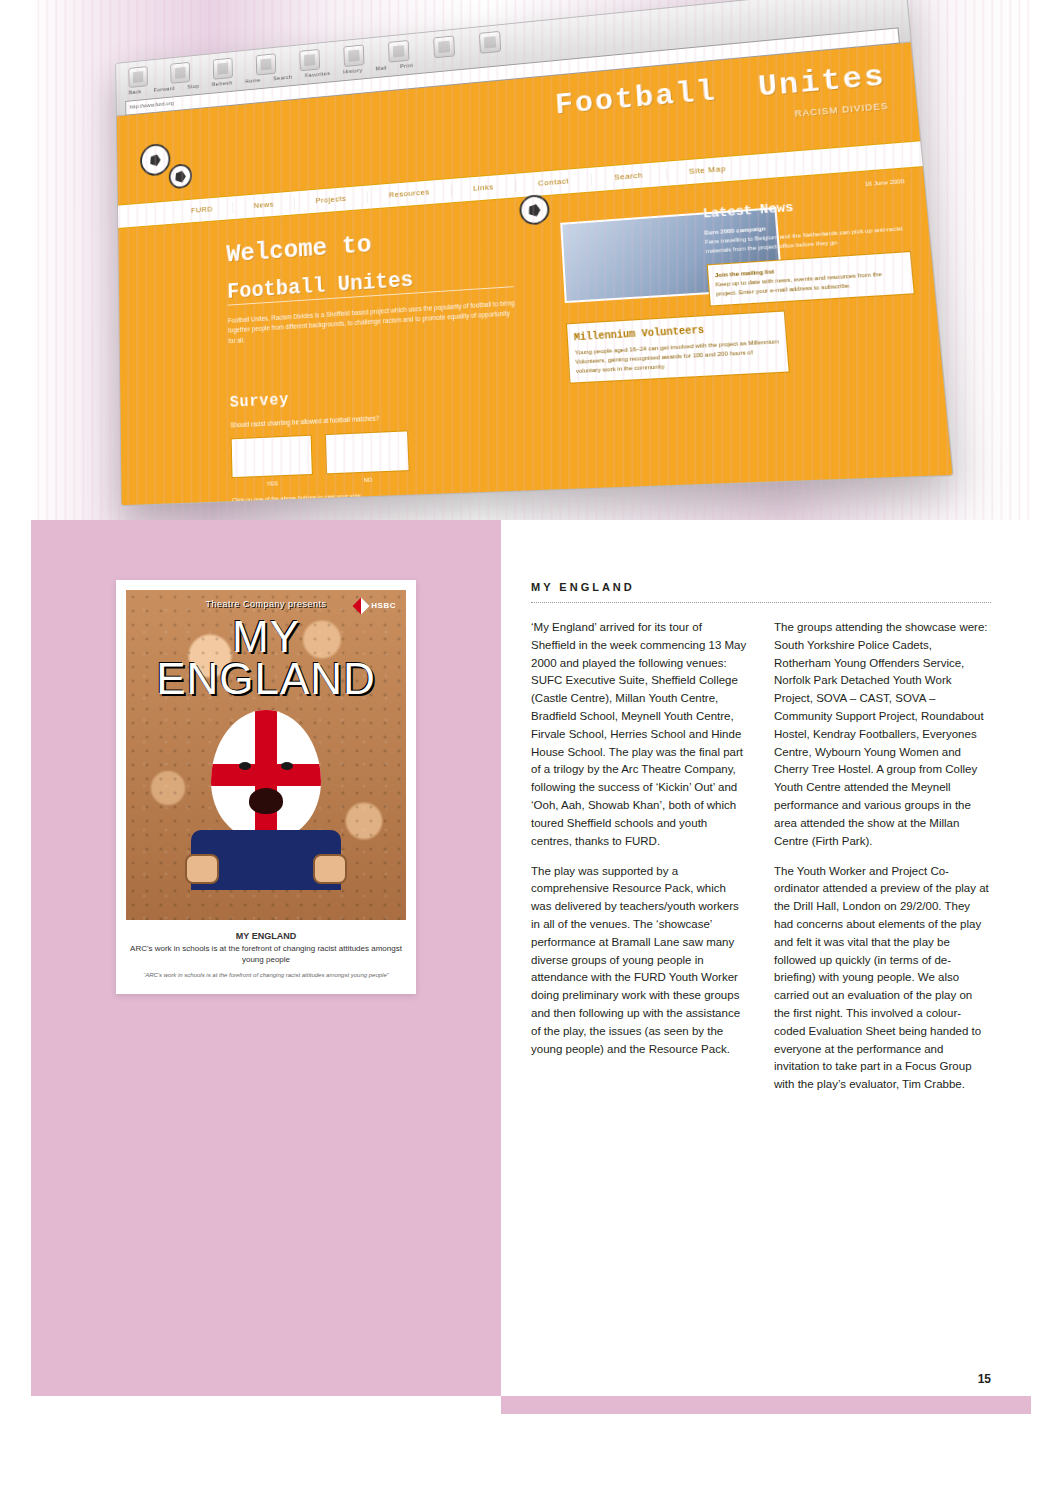Back Forward Stop Refresh Home Search Favorites History Mail Print
http://www.furd.org
Football Unites RACISM DIVIDES
FURD News Projects Resources Links Contact Search Site Map
Welcome to Football Unites
Football Unites, Racism Divides is a Sheffield based project which uses the popularity of football to bring together people from different backgrounds, to challenge racism and to promote equality of opportunity for all.
Millennium Volunteers Young people aged 16–24 can get involved with the project as Millennium Volunteers, gaining recognised awards for 100 and 200 hours of voluntary work in the community.
Survey
Should racist chanting be allowed at football matches?
YES NO
Click on one of the above buttons to cast your vote.
16 June 2000
Latest News
Euro 2000 campaign
Fans travelling to Belgium and the Netherlands can pick up anti-racist materials from the project office before they go.
Join the mailing list
Keep up to date with news, events and resources from the project. Enter your e-mail address to subscribe.
Theatre Company presents
MY ENGLAND
HSBC
MY ENGLAND ARC's work in schools is at the forefront of changing racist attitudes amongst young people
“ARC's work in schools is at the forefront of changing racist attitudes amongst young people”
My England
‘My England’ arrived for its tour of Sheffield in the week commencing 13 May 2000 and played the following venues: SUFC Executive Suite, Sheffield College (Castle Centre), Millan Youth Centre, Bradfield School, Meynell Youth Centre, Firvale School, Herries School and Hinde House School. The play was the final part of a trilogy by the Arc Theatre Company, following the success of ‘Kickin’ Out’ and ‘Ooh, Aah, Showab Khan’, both of which toured Sheffield schools and youth centres, thanks to FURD.
The play was supported by a comprehensive Resource Pack, which was delivered by teachers/youth workers in all of the venues. The ‘showcase’ performance at Bramall Lane saw many diverse groups of young people in attendance with the FURD Youth Worker doing preliminary work with these groups and then following up with the assistance of the play, the issues (as seen by the young people) and the Resource Pack.
The groups attending the showcase were: South Yorkshire Police Cadets, Rotherham Young Offenders Service, Norfolk Park Detached Youth Work Project, SOVA – CAST, SOVA – Community Support Project, Roundabout Hostel, Kendray Footballers, Everyones Centre, Wybourn Young Women and Cherry Tree Hostel. A group from Colley Youth Centre attended the Meynell performance and various groups in the area attended the show at the Millan Centre (Firth Park).
The Youth Worker and Project Co-ordinator attended a preview of the play at the Drill Hall, London on 29/2/00. They had concerns about elements of the play and felt it was vital that the play be followed up quickly (in terms of de-briefing) with young people. We also carried out an evaluation of the play on the first night. This involved a colour-coded Evaluation Sheet being handed to everyone at the performance and invitation to take part in a Focus Group with the play’s evaluator, Tim Crabbe.
15